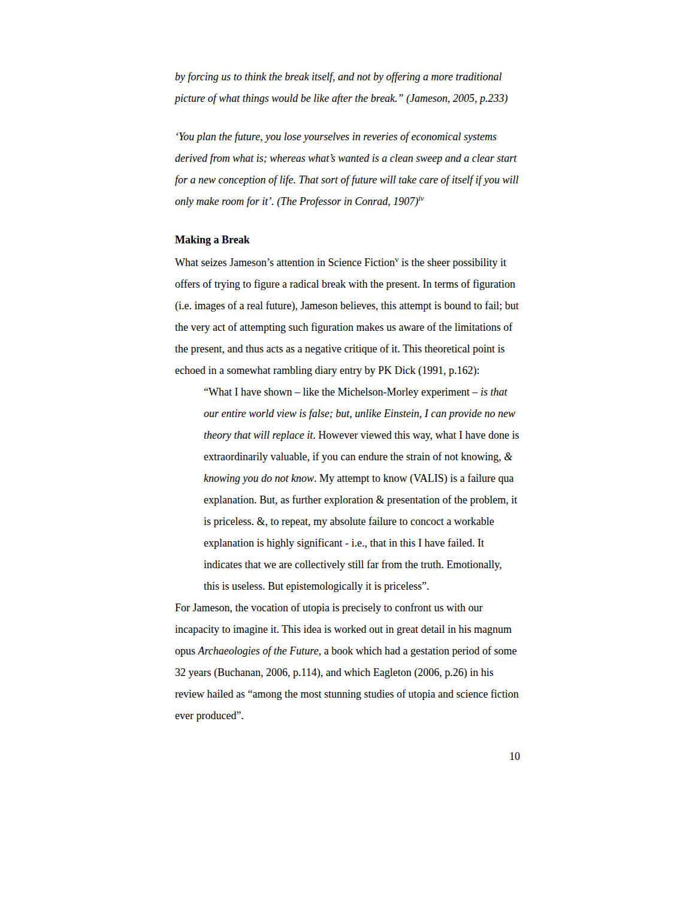by forcing us to think the break itself, and not by offering a more traditional picture of what things would be like after the break.” (Jameson, 2005, p.233)
‘You plan the future, you lose yourselves in reveries of economical systems derived from what is; whereas what’s wanted is a clean sweep and a clear start for a new conception of life. That sort of future will take care of itself if you will only make room for it’. (The Professor in Conrad, 1907)iv
Making a Break
What seizes Jameson’s attention in Science Fictionv is the sheer possibility it offers of trying to figure a radical break with the present. In terms of figuration (i.e. images of a real future), Jameson believes, this attempt is bound to fail; but the very act of attempting such figuration makes us aware of the limitations of the present, and thus acts as a negative critique of it. This theoretical point is echoed in a somewhat rambling diary entry by PK Dick (1991, p.162):
“What I have shown – like the Michelson-Morley experiment – is that our entire world view is false; but, unlike Einstein, I can provide no new theory that will replace it. However viewed this way, what I have done is extraordinarily valuable, if you can endure the strain of not knowing, & knowing you do not know. My attempt to know (VALIS) is a failure qua explanation. But, as further exploration & presentation of the problem, it is priceless. &, to repeat, my absolute failure to concoct a workable explanation is highly significant - i.e., that in this I have failed. It indicates that we are collectively still far from the truth. Emotionally, this is useless. But epistemologically it is priceless”.
For Jameson, the vocation of utopia is precisely to confront us with our incapacity to imagine it. This idea is worked out in great detail in his magnum opus Archaeologies of the Future, a book which had a gestation period of some 32 years (Buchanan, 2006, p.114), and which Eagleton (2006, p.26) in his review hailed as “among the most stunning studies of utopia and science fiction ever produced”.
10